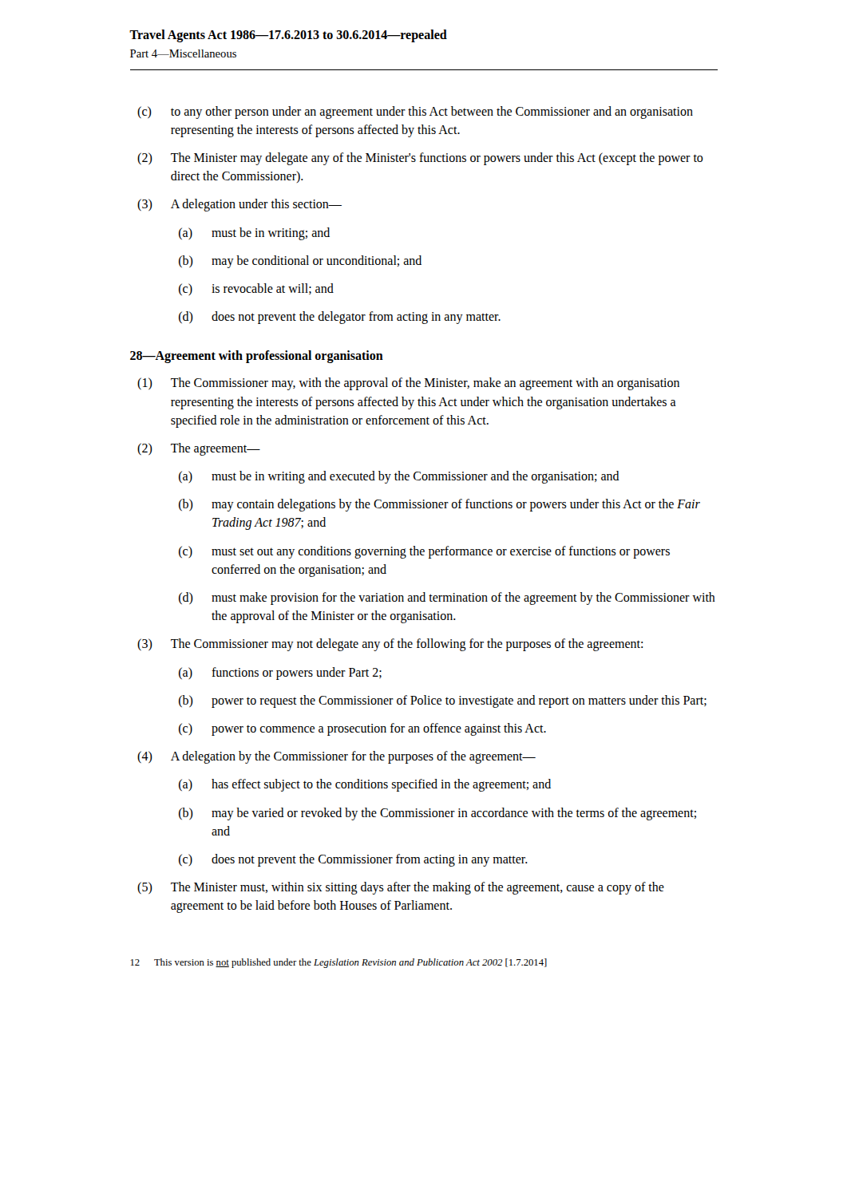Travel Agents Act 1986—17.6.2013 to 30.6.2014—repealed
Part 4—Miscellaneous
(c)
to any other person under an agreement under this Act between the Commissioner and an organisation representing the interests of persons affected by this Act.
(2)
The Minister may delegate any of the Minister's functions or powers under this Act (except the power to direct the Commissioner).
(3)
A delegation under this section—
(a)
must be in writing; and
(b)
may be conditional or unconditional; and
(c)
is revocable at will; and
(d)
does not prevent the delegator from acting in any matter.
28—Agreement with professional organisation
(1)
The Commissioner may, with the approval of the Minister, make an agreement with an organisation representing the interests of persons affected by this Act under which the organisation undertakes a specified role in the administration or enforcement of this Act.
(2)
The agreement—
(a)
must be in writing and executed by the Commissioner and the organisation; and
(b)
may contain delegations by the Commissioner of functions or powers under this Act or the Fair Trading Act 1987; and
(c)
must set out any conditions governing the performance or exercise of functions or powers conferred on the organisation; and
(d)
must make provision for the variation and termination of the agreement by the Commissioner with the approval of the Minister or the organisation.
(3)
The Commissioner may not delegate any of the following for the purposes of the agreement:
(a)
functions or powers under Part 2;
(b)
power to request the Commissioner of Police to investigate and report on matters under this Part;
(c)
power to commence a prosecution for an offence against this Act.
(4)
A delegation by the Commissioner for the purposes of the agreement—
(a)
has effect subject to the conditions specified in the agreement; and
(b)
may be varied or revoked by the Commissioner in accordance with the terms of the agreement; and
(c)
does not prevent the Commissioner from acting in any matter.
(5)
The Minister must, within six sitting days after the making of the agreement, cause a copy of the agreement to be laid before both Houses of Parliament.
12 This version is not published under the Legislation Revision and Publication Act 2002 [1.7.2014]